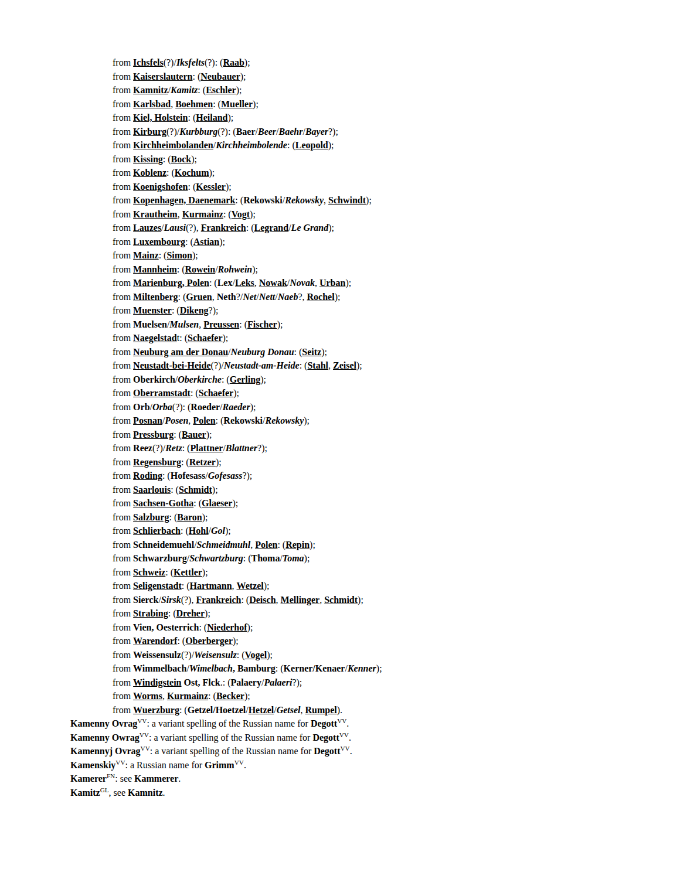from Ichsfels(?)/Iksfelts(?): (Raab);
from Kaiserslautern: (Neubauer);
from Kamnitz/Kamitz: (Eschler);
from Karlsbad, Boehmen: (Mueller);
from Kiel, Holstein: (Heiland);
from Kirburg(?)/Kurbburg(?): (Baer/Beer/Baehr/Bayer?);
from Kirchheimbolanden/Kirchheimbolende: (Leopold);
from Kissing: (Bock);
from Koblenz: (Kochum);
from Koenigshofen: (Kessler);
from Kopenhagen, Daenemark: (Rekowski/Rekowsky, Schwindt);
from Krautheim, Kurmainz: (Vogt);
from Lauzes/Lausi(?), Frankreich: (Legrand/Le Grand);
from Luxembourg: (Astian);
from Mainz: (Simon);
from Mannheim: (Rowein/Rohwein);
from Marienburg, Polen: (Lex/Leks, Nowak/Novak, Urban);
from Miltenberg: (Gruen, Neth?/Net/Nett/Naeb?, Rochel);
from Muenster: (Dikeng?);
from Muelsen/Mulsen, Preussen: (Fischer);
from Naegelstadt: (Schaefer);
from Neuburg am der Donau/Neuburg Donau: (Seitz);
from Neustadt-bei-Heide(?)/Neustadt-am-Heide: (Stahl, Zeisel);
from Oberkirch/Oberkirche: (Gerling);
from Oberramstadt: (Schaefer);
from Orb/Orba(?): (Roeder/Raeder);
from Posnan/Posen, Polen: (Rekowski/Rekowsky);
from Pressburg: (Bauer);
from Reez(?)/Retz: (Plattner/Blattner?);
from Regensburg: (Retzer);
from Roding: (Hofesass/Gofesass?);
from Saarlouis: (Schmidt);
from Sachsen-Gotha: (Glaeser);
from Salzburg: (Baron);
from Schlierbach: (Hohl/Gol);
from Schneidemuehl/Schmeidmuhl, Polen: (Repin);
from Schwarzburg/Schwartzburg: (Thoma/Toma);
from Schweiz: (Kettler);
from Seligenstadt: (Hartmann, Wetzel);
from Sierck/Sirsk(?), Frankreich: (Deisch, Mellinger, Schmidt);
from Strabing: (Dreher);
from Vien, Oesterrich: (Niederhof);
from Warendorf: (Oberberger);
from Weissensulz(?)/Weisensulz: (Vogel);
from Wimmelbach/Wimelbach, Bamburg: (Kerner/Kenaer/Kenner);
from Windigstein Ost, Flck.: (Palaery/Palaeri?);
from Worms, Kurmainz: (Becker);
from Wuerzburg: (Getzel/Hoetzel/Hetzel/Getsel, Rumpel).
Kamenny OvragVV: a variant spelling of the Russian name for DegottVV.
Kamenny OwragVV: a variant spelling of the Russian name for DegottVV.
Kamennyj OvragVV: a variant spelling of the Russian name for DegottVV.
KamenskiyVV: a Russian name for GrimmVV.
KamererFN: see Kammerer.
KamitzGL, see Kamnitz.